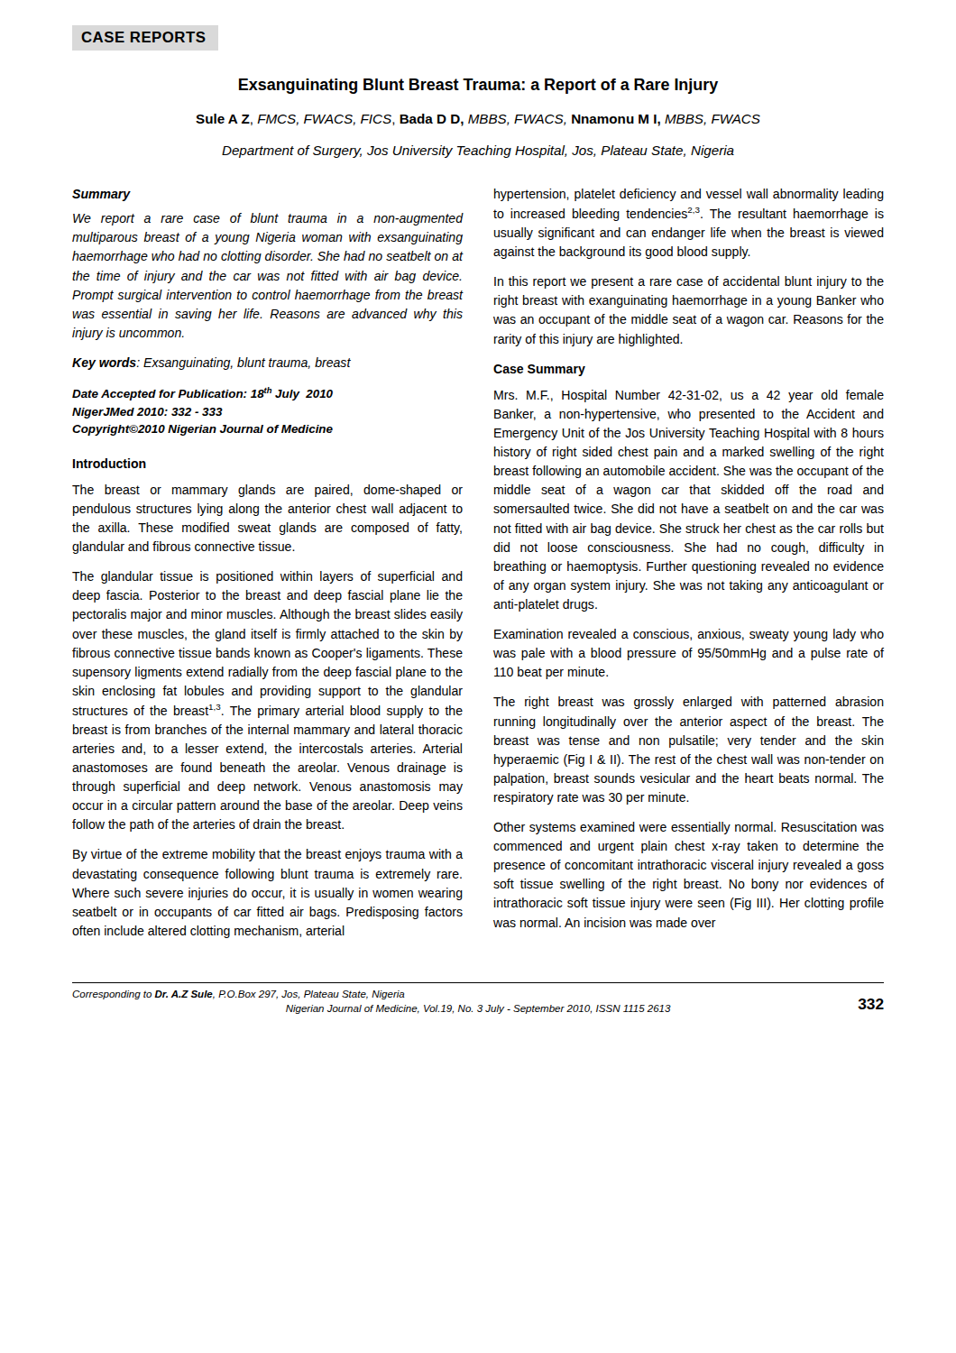CASE REPORTS
Exsanguinating Blunt Breast Trauma: a Report of a Rare Injury
Sule A Z, FMCS, FWACS, FICS, Bada D D, MBBS, FWACS, Nnamonu M I, MBBS, FWACS
Department of Surgery, Jos University Teaching Hospital, Jos, Plateau State, Nigeria
Summary
We report a rare case of blunt trauma in a non-augmented multiparous breast of a young Nigeria woman with exsanguinating haemorrhage who had no clotting disorder. She had no seatbelt on at the time of injury and the car was not fitted with air bag device. Prompt surgical intervention to control haemorrhage from the breast was essential in saving her life. Reasons are advanced why this injury is uncommon.
Key words: Exsanguinating, blunt trauma, breast
Date Accepted for Publication: 18th July 2010
NigerJMed 2010: 332 - 333
Copyright©2010 Nigerian Journal of Medicine
Introduction
The breast or mammary glands are paired, dome-shaped or pendulous structures lying along the anterior chest wall adjacent to the axilla. These modified sweat glands are composed of fatty, glandular and fibrous connective tissue.
The glandular tissue is positioned within layers of superficial and deep fascia. Posterior to the breast and deep fascial plane lie the pectoralis major and minor muscles. Although the breast slides easily over these muscles, the gland itself is firmly attached to the skin by fibrous connective tissue bands known as Cooper's ligaments. These supensory ligments extend radially from the deep fascial plane to the skin enclosing fat lobules and providing support to the glandular structures of the breast1,3. The primary arterial blood supply to the breast is from branches of the internal mammary and lateral thoracic arteries and, to a lesser extend, the intercostals arteries. Arterial anastomoses are found beneath the areolar. Venous drainage is through superficial and deep network. Venous anastomosis may occur in a circular pattern around the base of the areolar. Deep veins follow the path of the arteries of drain the breast.
By virtue of the extreme mobility that the breast enjoys trauma with a devastating consequence following blunt trauma is extremely rare. Where such severe injuries do occur, it is usually in women wearing seatbelt or in occupants of car fitted air bags. Predisposing factors often include altered clotting mechanism, arterial
hypertension, platelet deficiency and vessel wall abnormality leading to increased bleeding tendencies2,3. The resultant haemorrhage is usually significant and can endanger life when the breast is viewed against the background its good blood supply.
In this report we present a rare case of accidental blunt injury to the right breast with exanguinating haemorrhage in a young Banker who was an occupant of the middle seat of a wagon car. Reasons for the rarity of this injury are highlighted.
Case Summary
Mrs. M.F., Hospital Number 42-31-02, us a 42 year old female Banker, a non-hypertensive, who presented to the Accident and Emergency Unit of the Jos University Teaching Hospital with 8 hours history of right sided chest pain and a marked swelling of the right breast following an automobile accident. She was the occupant of the middle seat of a wagon car that skidded off the road and somersaulted twice. She did not have a seatbelt on and the car was not fitted with air bag device. She struck her chest as the car rolls but did not loose consciousness. She had no cough, difficulty in breathing or haemoptysis. Further questioning revealed no evidence of any organ system injury. She was not taking any anticoagulant or anti-platelet drugs.
Examination revealed a conscious, anxious, sweaty young lady who was pale with a blood pressure of 95/50mmHg and a pulse rate of 110 beat per minute.
The right breast was grossly enlarged with patterned abrasion running longitudinally over the anterior aspect of the breast. The breast was tense and non pulsatile; very tender and the skin hyperaemic (Fig I & II). The rest of the chest wall was non-tender on palpation, breast sounds vesicular and the heart beats normal. The respiratory rate was 30 per minute.
Other systems examined were essentially normal. Resuscitation was commenced and urgent plain chest x-ray taken to determine the presence of concomitant intrathoracic visceral injury revealed a goss soft tissue swelling of the right breast. No bony nor evidences of intrathoracic soft tissue injury were seen (Fig III). Her clotting profile was normal. An incision was made over
Corresponding to Dr. A.Z Sule, P.O.Box 297, Jos, Plateau State, Nigeria
Nigerian Journal of Medicine, Vol.19, No. 3 July - September 2010, ISSN 1115 2613
332